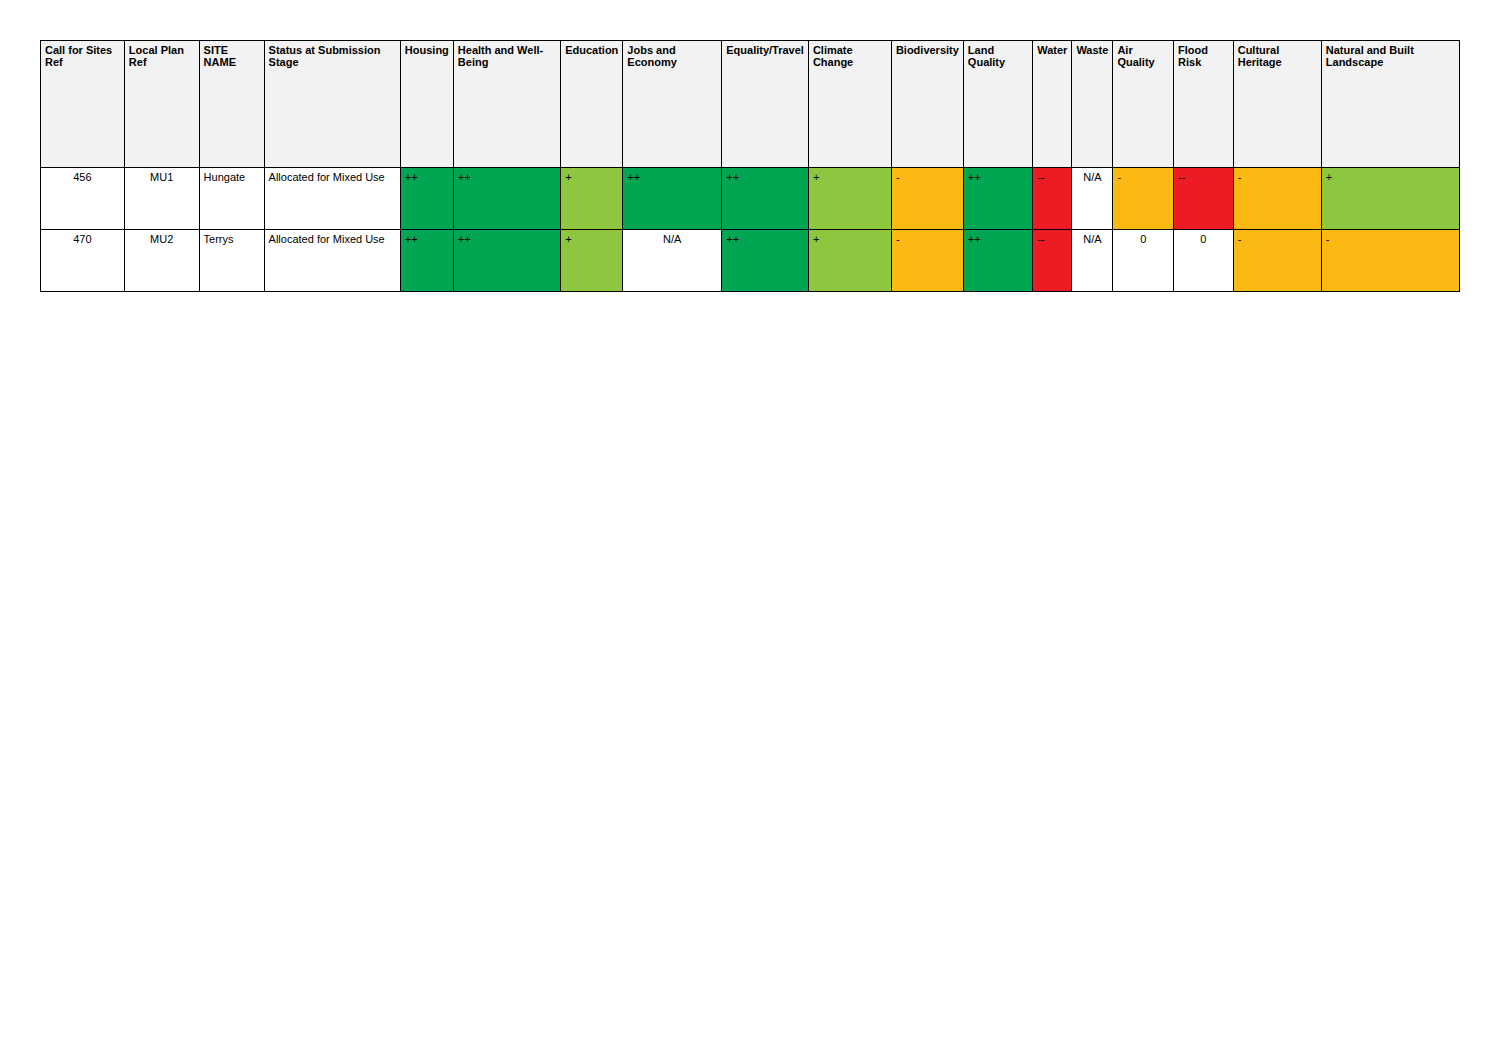| Call for Sites Ref | Local Plan Ref | SITE NAME | Status at Submission Stage | Housing | Health and Well-Being | Education | Jobs and Economy | Equality/Travel | Climate Change | Biodiversity | Land Quality | Water | Waste | Air Quality | Flood Risk | Cultural Heritage | Natural and Built Landscape |
| --- | --- | --- | --- | --- | --- | --- | --- | --- | --- | --- | --- | --- | --- | --- | --- | --- | --- |
| 456 | MU1 | Hungate | Allocated for Mixed Use | ++ | ++ | + | ++ | ++ | + | - | ++ | -- | N/A | - | -- | - | + |
| 470 | MU2 | Terrys | Allocated for Mixed Use | ++ | ++ | + | N/A | ++ | + | - | ++ | -- | N/A | 0 | 0 | - | - |